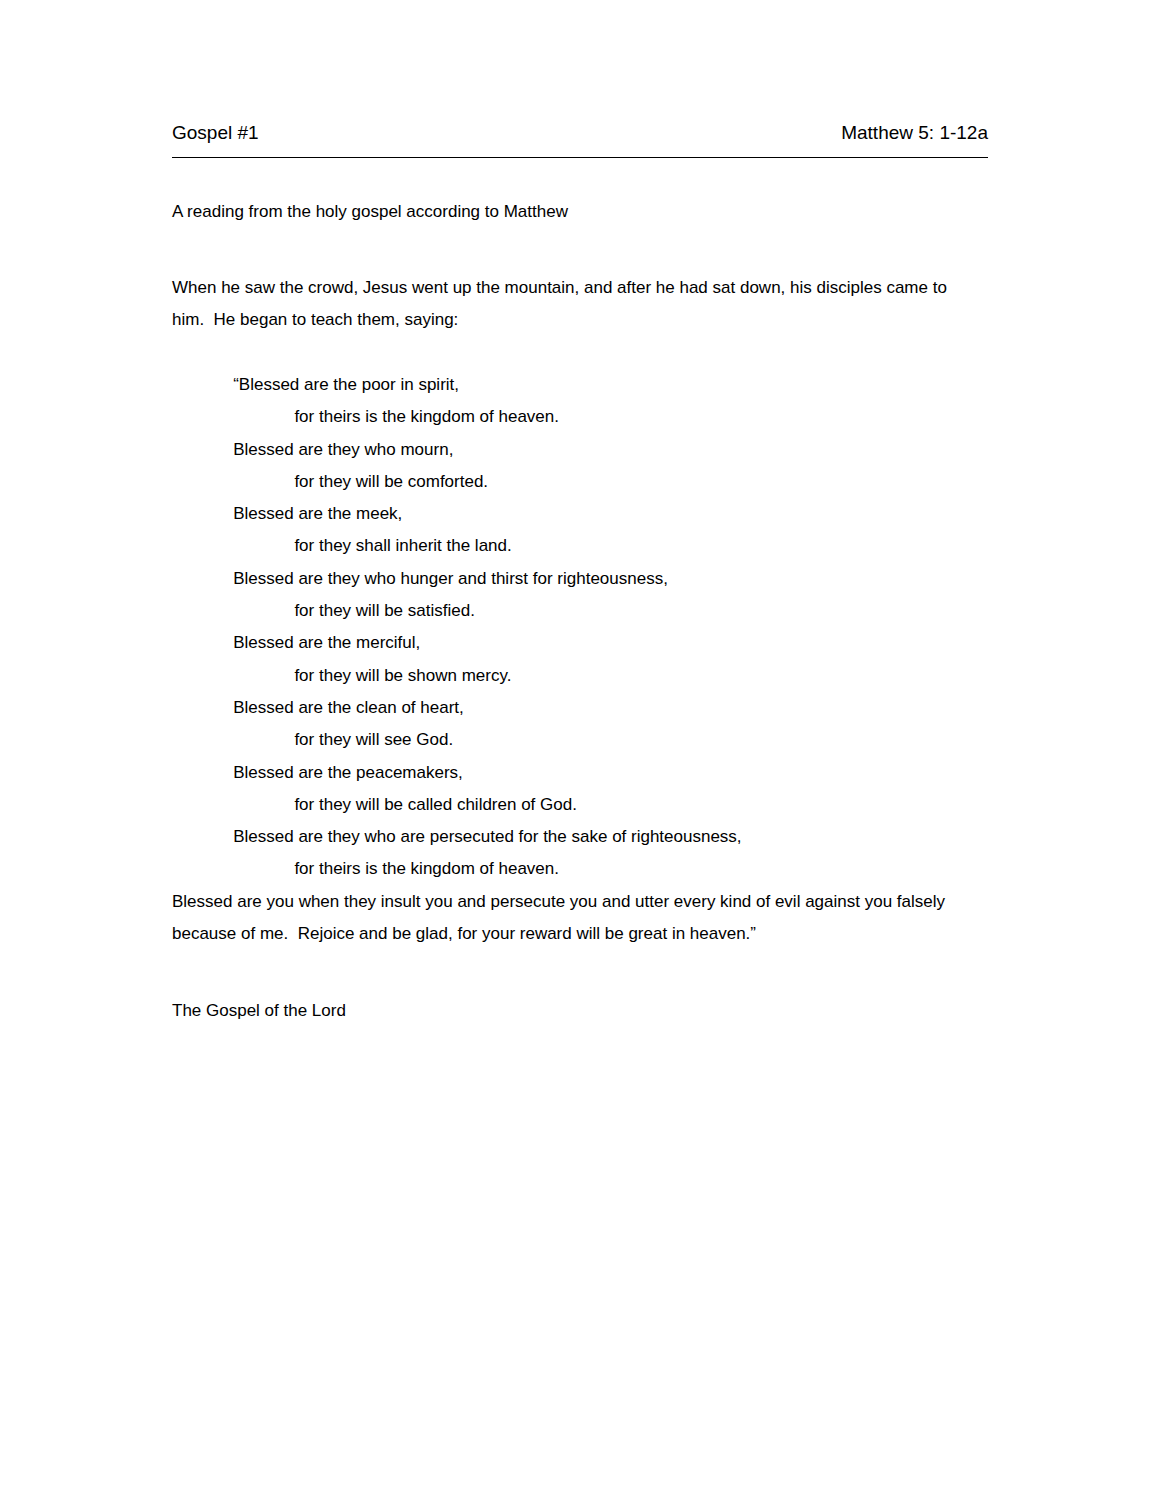Gospel #1 Matthew 5: 1-12a
A reading from the holy gospel according to Matthew
When he saw the crowd, Jesus went up the mountain, and after he had sat down, his disciples came to him. He began to teach them, saying:
“Blessed are the poor in spirit,
for theirs is the kingdom of heaven.
Blessed are they who mourn,
for they will be comforted.
Blessed are the meek,
for they shall inherit the land.
Blessed are they who hunger and thirst for righteousness,
for they will be satisfied.
Blessed are the merciful,
for they will be shown mercy.
Blessed are the clean of heart,
for they will see God.
Blessed are the peacemakers,
for they will be called children of God.
Blessed are they who are persecuted for the sake of righteousness,
for theirs is the kingdom of heaven.
Blessed are you when they insult you and persecute you and utter every kind of evil against you falsely because of me. Rejoice and be glad, for your reward will be great in heaven.”
The Gospel of the Lord